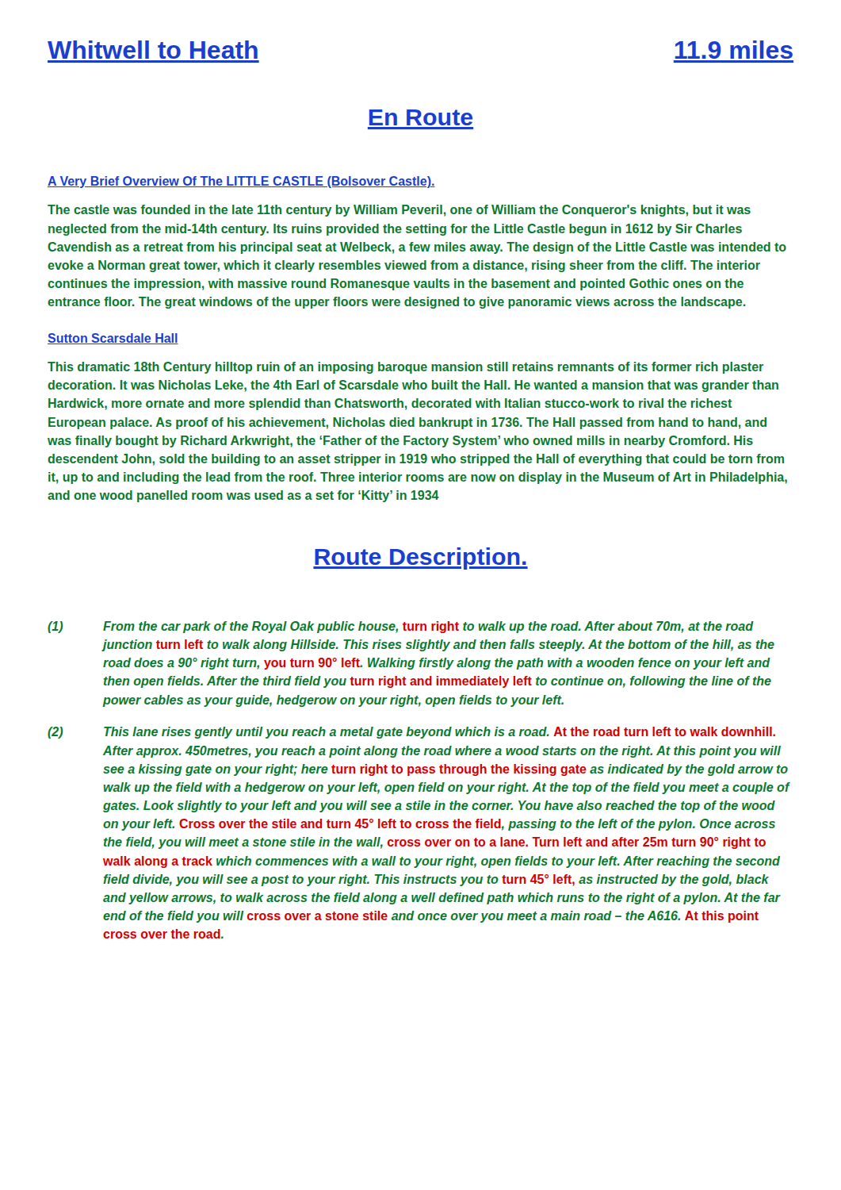Whitwell to Heath 11.9 miles
En Route
A Very Brief Overview Of The LITTLE CASTLE (Bolsover Castle).
The castle was founded in the late 11th century by William Peveril, one of William the Conqueror's knights, but it was neglected from the mid-14th century. Its ruins provided the setting for the Little Castle begun in 1612 by Sir Charles Cavendish as a retreat from his principal seat at Welbeck, a few miles away. The design of the Little Castle was intended to evoke a Norman great tower, which it clearly resembles viewed from a distance, rising sheer from the cliff. The interior continues the impression, with massive round Romanesque vaults in the basement and pointed Gothic ones on the entrance floor. The great windows of the upper floors were designed to give panoramic views across the landscape.
Sutton Scarsdale Hall
This dramatic 18th Century hilltop ruin of an imposing baroque mansion still retains remnants of its former rich plaster decoration. It was Nicholas Leke, the 4th Earl of Scarsdale who built the Hall. He wanted a mansion that was grander than Hardwick, more ornate and more splendid than Chatsworth, decorated with Italian stucco-work to rival the richest European palace. As proof of his achievement, Nicholas died bankrupt in 1736. The Hall passed from hand to hand, and was finally bought by Richard Arkwright, the ‘Father of the Factory System’ who owned mills in nearby Cromford. His descendent John, sold the building to an asset stripper in 1919 who stripped the Hall of everything that could be torn from it, up to and including the lead from the roof. Three interior rooms are now on display in the Museum of Art in Philadelphia, and one wood panelled room was used as a set for ‘Kitty’ in 1934
Route Description.
(1)
From the car park of the Royal Oak public house, turn right to walk up the road. After about 70m, at the road junction turn left to walk along Hillside. This rises slightly and then falls steeply. At the bottom of the hill, as the road does a 90° right turn, you turn 90° left. Walking firstly along the path with a wooden fence on your left and then open fields. After the third field you turn right and immediately left to continue on, following the line of the power cables as your guide, hedgerow on your right, open fields to your left.
(2)
This lane rises gently until you reach a metal gate beyond which is a road. At the road turn left to walk downhill. After approx. 450metres, you reach a point along the road where a wood starts on the right. At this point you will see a kissing gate on your right; here turn right to pass through the kissing gate as indicated by the gold arrow to walk up the field with a hedgerow on your left, open field on your right. At the top of the field you meet a couple of gates. Look slightly to your left and you will see a stile in the corner. You have also reached the top of the wood on your left. Cross over the stile and turn 45° left to cross the field, passing to the left of the pylon. Once across the field, you will meet a stone stile in the wall, cross over on to a lane. Turn left and after 25m turn 90° right to walk along a track which commences with a wall to your right, open fields to your left. After reaching the second field divide, you will see a post to your right. This instructs you to turn 45° left, as instructed by the gold, black and yellow arrows, to walk across the field along a well defined path which runs to the right of a pylon. At the far end of the field you will cross over a stone stile and once over you meet a main road – the A616. At this point cross over the road.